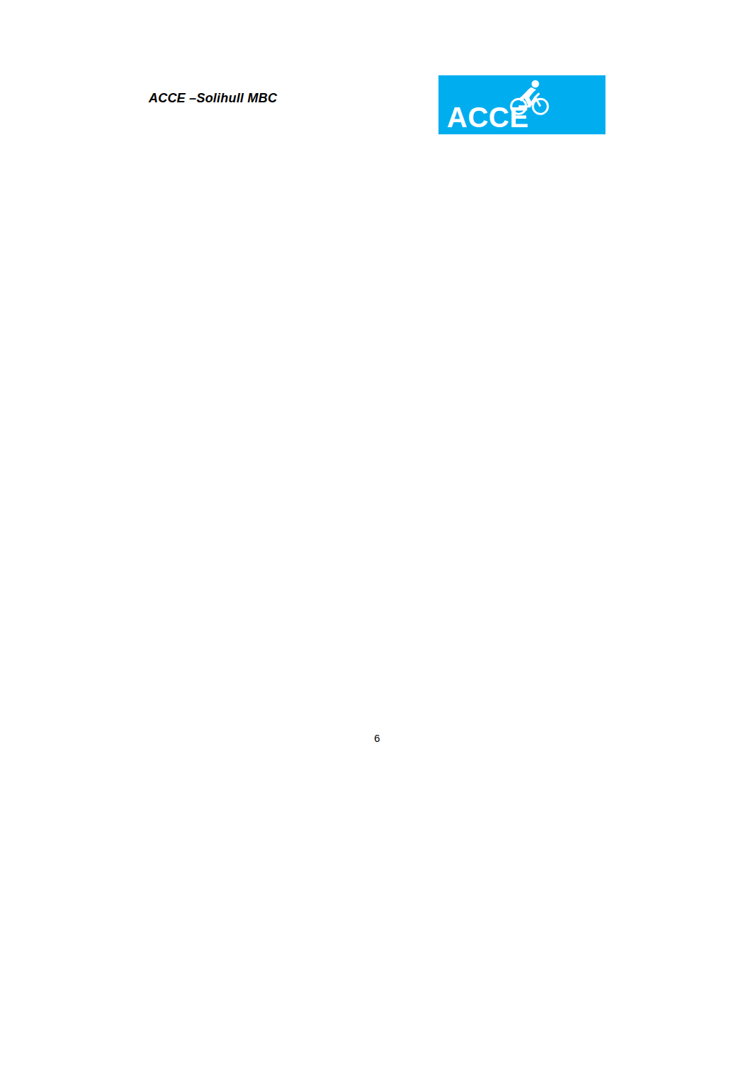ACCE –Solihull MBC
ACCE
6